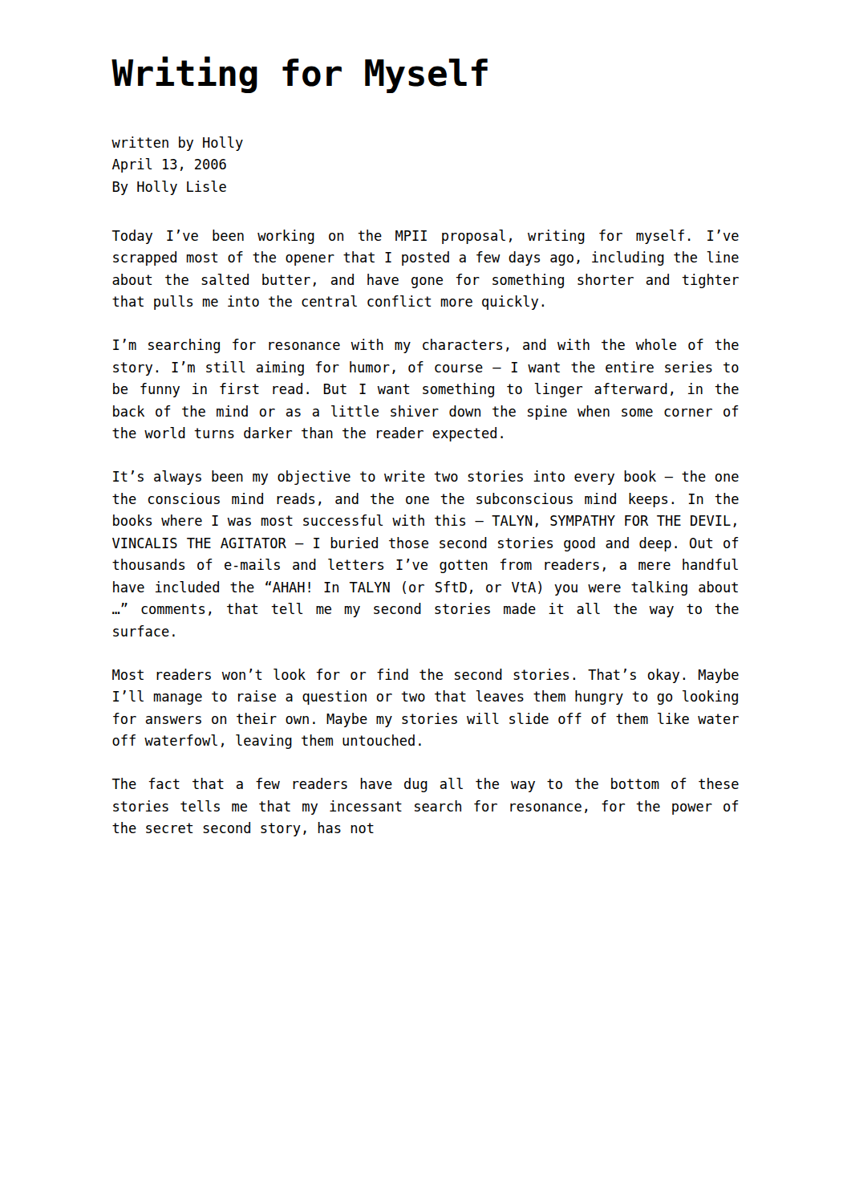Writing for Myself
written by Holly April 13, 2006 By Holly Lisle
Today I’ve been working on the MPII proposal, writing for myself. I’ve scrapped most of the opener that I posted a few days ago, including the line about the salted butter, and have gone for something shorter and tighter that pulls me into the central conflict more quickly.
I’m searching for resonance with my characters, and with the whole of the story. I’m still aiming for humor, of course — I want the entire series to be funny in first read. But I want something to linger afterward, in the back of the mind or as a little shiver down the spine when some corner of the world turns darker than the reader expected.
It’s always been my objective to write two stories into every book — the one the conscious mind reads, and the one the subconscious mind keeps. In the books where I was most successful with this — TALYN, SYMPATHY FOR THE DEVIL, VINCALIS THE AGITATOR — I buried those second stories good and deep. Out of thousands of e-mails and letters I’ve gotten from readers, a mere handful have included the “AHAH! In TALYN (or SftD, or VtA) you were talking about …” comments, that tell me my second stories made it all the way to the surface.
Most readers won’t look for or find the second stories. That’s okay. Maybe I’ll manage to raise a question or two that leaves them hungry to go looking for answers on their own. Maybe my stories will slide off of them like water off waterfowl, leaving them untouched.
The fact that a few readers have dug all the way to the bottom of these stories tells me that my incessant search for resonance, for the power of the secret second story, has not